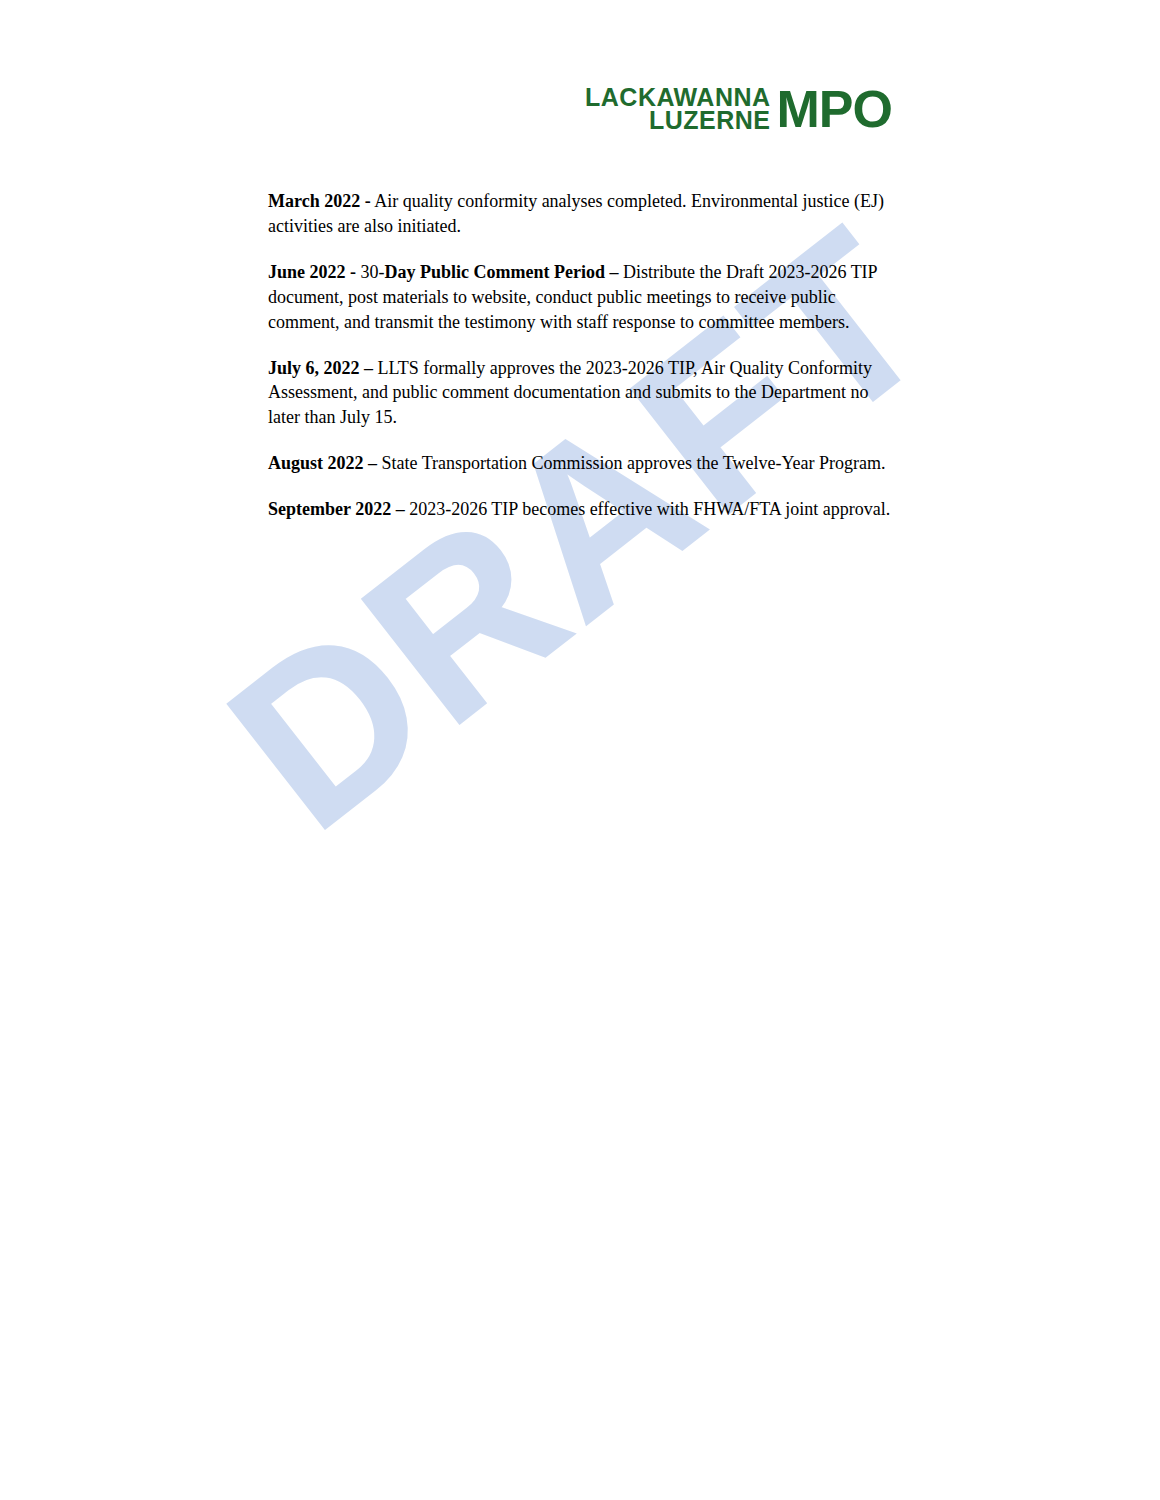DRAFT
| LACKAWANNA LUZERNE | MPO |
March 2022 - Air quality conformity analyses completed. Environmental justice (EJ) activities are also initiated.
June 2022 - 30-Day Public Comment Period – Distribute the Draft 2023-2026 TIP document, post materials to website, conduct public meetings to receive public comment, and transmit the testimony with staff response to committee members.
July 6, 2022 – LLTS formally approves the 2023-2026 TIP, Air Quality Conformity Assessment, and public comment documentation and submits to the Department no later than July 15.
August 2022 – State Transportation Commission approves the Twelve-Year Program.
September 2022 – 2023-2026 TIP becomes effective with FHWA/FTA joint approval.